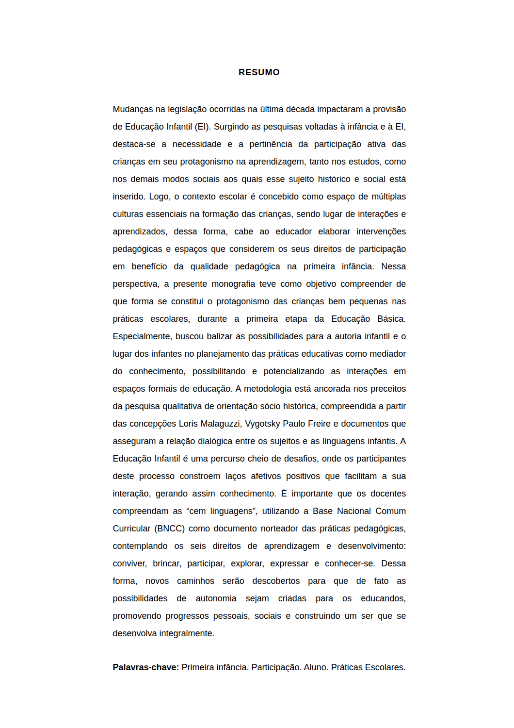RESUMO
Mudanças na legislação ocorridas na última década impactaram a provisão de Educação Infantil (EI). Surgindo as pesquisas voltadas à infância e à EI, destaca-se a necessidade e a pertinência da participação ativa das crianças em seu protagonismo na aprendizagem, tanto nos estudos, como nos demais modos sociais aos quais esse sujeito histórico e social está inserido. Logo, o contexto escolar é concebido como espaço de múltiplas culturas essenciais na formação das crianças, sendo lugar de interações e aprendizados, dessa forma, cabe ao educador elaborar intervenções pedagógicas e espaços que considerem os seus direitos de participação em benefício da qualidade pedagógica na primeira infância. Nessa perspectiva, a presente monografia teve como objetivo compreender de que forma se constitui o protagonismo das crianças bem pequenas nas práticas escolares, durante a primeira etapa da Educação Básica. Especialmente, buscou balizar as possibilidades para a autoria infantil e o lugar dos infantes no planejamento das práticas educativas como mediador do conhecimento, possibilitando e potencializando as interações em espaços formais de educação. A metodologia está ancorada nos preceitos da pesquisa qualitativa de orientação sócio histórica, compreendida a partir das concepções Loris Malaguzzi, Vygotsky Paulo Freire e documentos que asseguram a relação dialógica entre os sujeitos e as linguagens infantis. A Educação Infantil é uma percurso cheio de desafios, onde os participantes deste processo constroem laços afetivos positivos que facilitam a sua interação, gerando assim conhecimento. É importante que os docentes compreendam as “cem linguagens”, utilizando a Base Nacional Comum Curricular (BNCC) como documento norteador das práticas pedagógicas, contemplando os seis direitos de aprendizagem e desenvolvimento: conviver, brincar, participar, explorar, expressar e conhecer-se. Dessa forma, novos caminhos serão descobertos para que de fato as possibilidades de autonomia sejam criadas para os educandos, promovendo progressos pessoais, sociais e construindo um ser que se desenvolva integralmente.
Palavras-chave: Primeira infância. Participação. Aluno. Práticas Escolares.